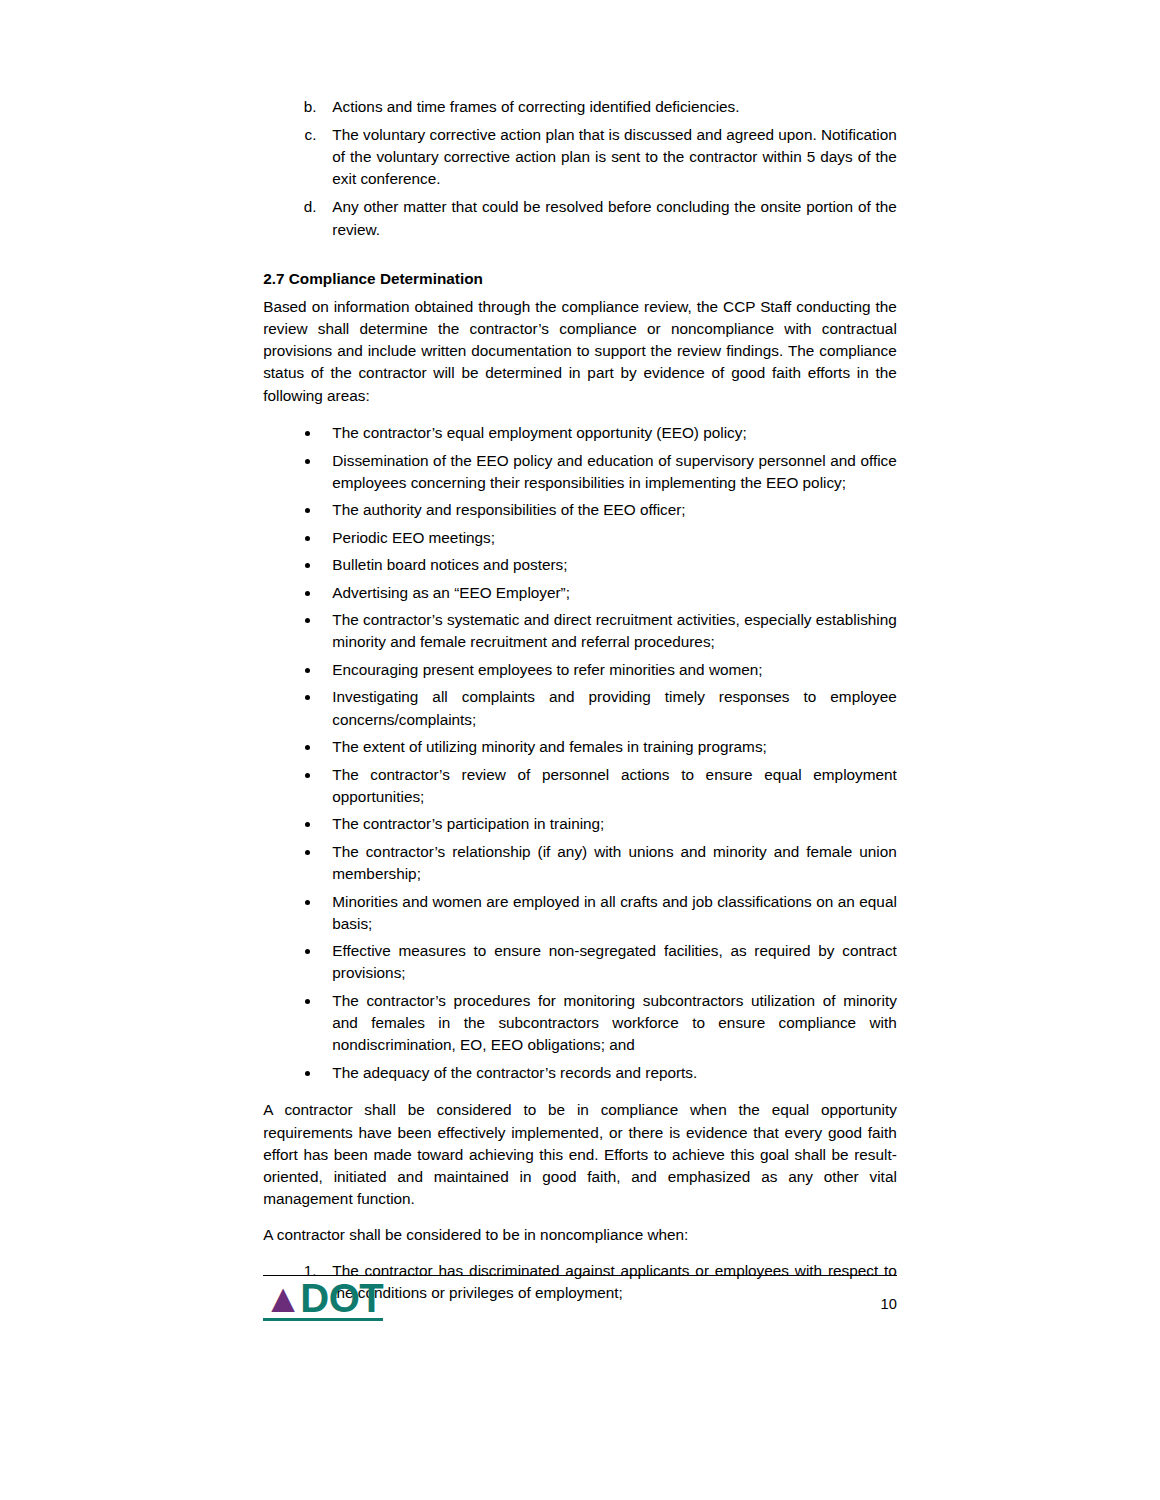Actions and time frames of correcting identified deficiencies.
The voluntary corrective action plan that is discussed and agreed upon. Notification of the voluntary corrective action plan is sent to the contractor within 5 days of the exit conference.
Any other matter that could be resolved before concluding the onsite portion of the review.
2.7 Compliance Determination
Based on information obtained through the compliance review, the CCP Staff conducting the review shall determine the contractor’s compliance or noncompliance with contractual provisions and include written documentation to support the review findings. The compliance status of the contractor will be determined in part by evidence of good faith efforts in the following areas:
The contractor’s equal employment opportunity (EEO) policy;
Dissemination of the EEO policy and education of supervisory personnel and office employees concerning their responsibilities in implementing the EEO policy;
The authority and responsibilities of the EEO officer;
Periodic EEO meetings;
Bulletin board notices and posters;
Advertising as an “EEO Employer”;
The contractor’s systematic and direct recruitment activities, especially establishing minority and female recruitment and referral procedures;
Encouraging present employees to refer minorities and women;
Investigating all complaints and providing timely responses to employee concerns/complaints;
The extent of utilizing minority and females in training programs;
The contractor’s review of personnel actions to ensure equal employment opportunities;
The contractor’s participation in training;
The contractor’s relationship (if any) with unions and minority and female union membership;
Minorities and women are employed in all crafts and job classifications on an equal basis;
Effective measures to ensure non-segregated facilities, as required by contract provisions;
The contractor’s procedures for monitoring subcontractors utilization of minority and females in the subcontractors workforce to ensure compliance with nondiscrimination, EO, EEO obligations; and
The adequacy of the contractor’s records and reports.
A contractor shall be considered to be in compliance when the equal opportunity requirements have been effectively implemented, or there is evidence that every good faith effort has been made toward achieving this end. Efforts to achieve this goal shall be result-oriented, initiated and maintained in good faith, and emphasized as any other vital management function.
A contractor shall be considered to be in noncompliance when:
The contractor has discriminated against applicants or employees with respect to the conditions or privileges of employment;
▲DOT
10